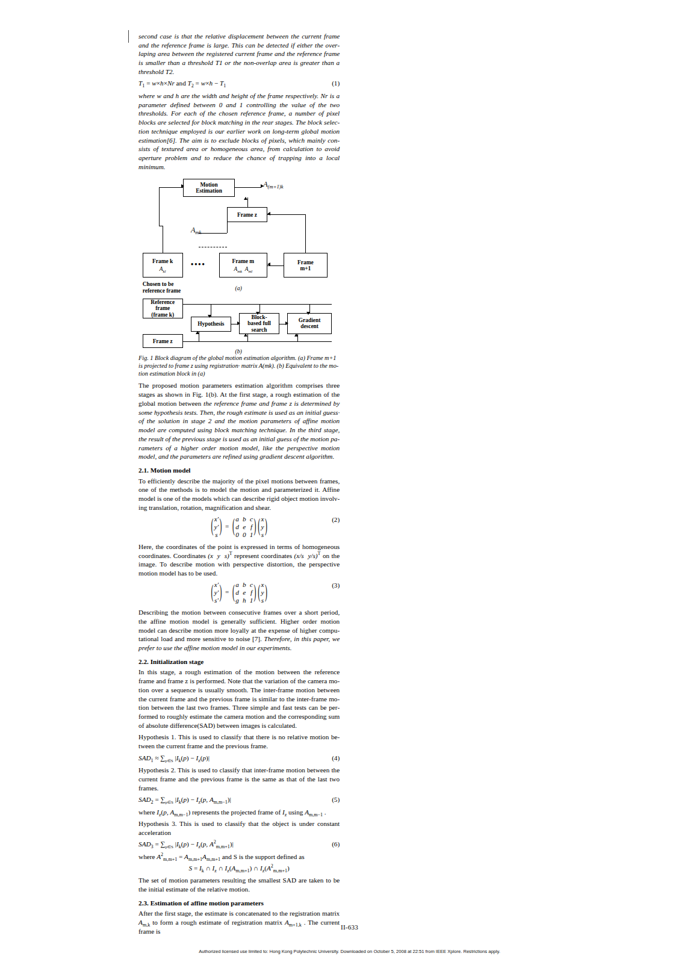second case is that the relative displacement between the current frame and the reference frame is large. This can be detected if either the overlaping area between the registered current frame and the reference frame is smaller than a threshold T1 or the non-overlap area is greater than a threshold T2.
T1 = w×h×Nr and T2 = w×h − T1 (1)
where w and h are the width and height of the frame respectively. Nr is a parameter defined between 0 and 1 controlling the value of the two thresholds. For each of the chosen reference frame, a number of pixel blocks are selected for block matching in the rear stages. The block selection technique employed is our earlier work on long-term global motion estimation[6]. The aim is to exclude blocks of pixels, which mainly consists of textured area or homogeneous area, from calculation to avoid aperture problem and to reduce the chance of trapping into a local minimum.
Motion
Estimation
A(m+1)k
Frame z
Amk
Frame k
Akl
Frame m
Amk Aml
Frame
m+1
••••
Chosen to be
reference frame
(a)
Reference
frame
(frame k)
Frame z
Hypothesis
Block-
based full
search
Gradient
descent
(b)
Fig. 1 Block diagram of the global motion estimation algorithm. (a) Frame m+1 is projected to frame z using registration· matrix A(mk). (b) Equivalent to the motion estimation block in (a)
The proposed motion parameters estimation algorithm comprises three stages as shown in Fig. 1(b). At the first stage, a rough estimation of the global motion between the reference frame and frame z is determined by some hypothesis tests. Then, the rough estimate is used as an initial guess· of the solution in stage 2 and the motion parameters of affine motion model are computed using block matching technique. In the third stage, the result of the previous stage is used as an initial guess of the motion parameters of a higher order motion model, like the perspective motion model, and the parameters are refined using gradient descent algorithm.
2.1. Motion model
To efficiently describe the majority of the pixel motions between frames, one of the methods is to model the motion and parameterized it. Affine model is one of the models which can describe rigid object motion involving translation, rotation, magnification and shear.
(2)
( x'y's ) = ( abc def 001 ) ( xys )
Here, the coordinates of the point is expressed in terms of homogeneous coordinates. Coordinates (x y s)T represent coordinates (x/s y/s)T on the image. To describe motion with perspective distortion, the perspective motion model has to be used.
(3)
( x'y's' ) = ( abc def gh 1 ) ( xys )
Describing the motion between consecutive frames over a short period, the affine motion model is generally sufficient. Higher order motion model can describe motion more loyally at the expense of higher computational load and more sensitive to noise [7]. Therefore, in this paper, we prefer to use the affine motion model in our experiments.
2.2. Initialization stage
In this stage, a rough estimation of the motion between the reference frame and frame z is performed. Note that the variation of the camera motion over a sequence is usually smooth. The inter-frame motion between the current frame and the previous frame is similar to the inter-frame motion between the last two frames. Three simple and fast tests can be performed to roughly estimate the camera motion and the corresponding sum of absolute difference(SAD) between images is calculated.
Hypothesis 1. This is used to classify that there is no relative motion between the current frame and the previous frame.
(4) SAD1 ≈ ∑p∈S |Ik(p) − Iz(p)|
Hypothesis 2. This is used to classify that inter-frame motion between the current frame and the previous frame is the same as that of the last two frames.
(5) SAD2 = ∑p∈S |Ik(p) − Iz(p, Am,m−1)|
where Iz(p, Am,m−1) represents the projected frame of Iz using Am,m−1 .
Hypothesis 3. This is used to classify that the object is under constant acceleration
(6) SAD3 = ∑p∈S |Ik(p) − Iz(p, A2m,m+1)|
where A2m,m+1 = Am,m+1Am,m+1 and S is the support defined as
S = Ik ∩ Iz ∩ Iz(Am,m+1) ∩ Iz(A2m,m+1)
The set of motion parameters resulting the smallest SAD are taken to be the initial estimate of the relative motion.
2.3. Estimation of affine motion parameters
After the first stage, the estimate is concatenated to the registration matrix Am,k to form a rough estimate of registration matrix Am+1,k . The current frame is
II-633
Authorized licensed use limited to: Hong Kong Polytechnic University. Downloaded on October 5, 2008 at 22:51 from IEEE Xplore. Restrictions apply.